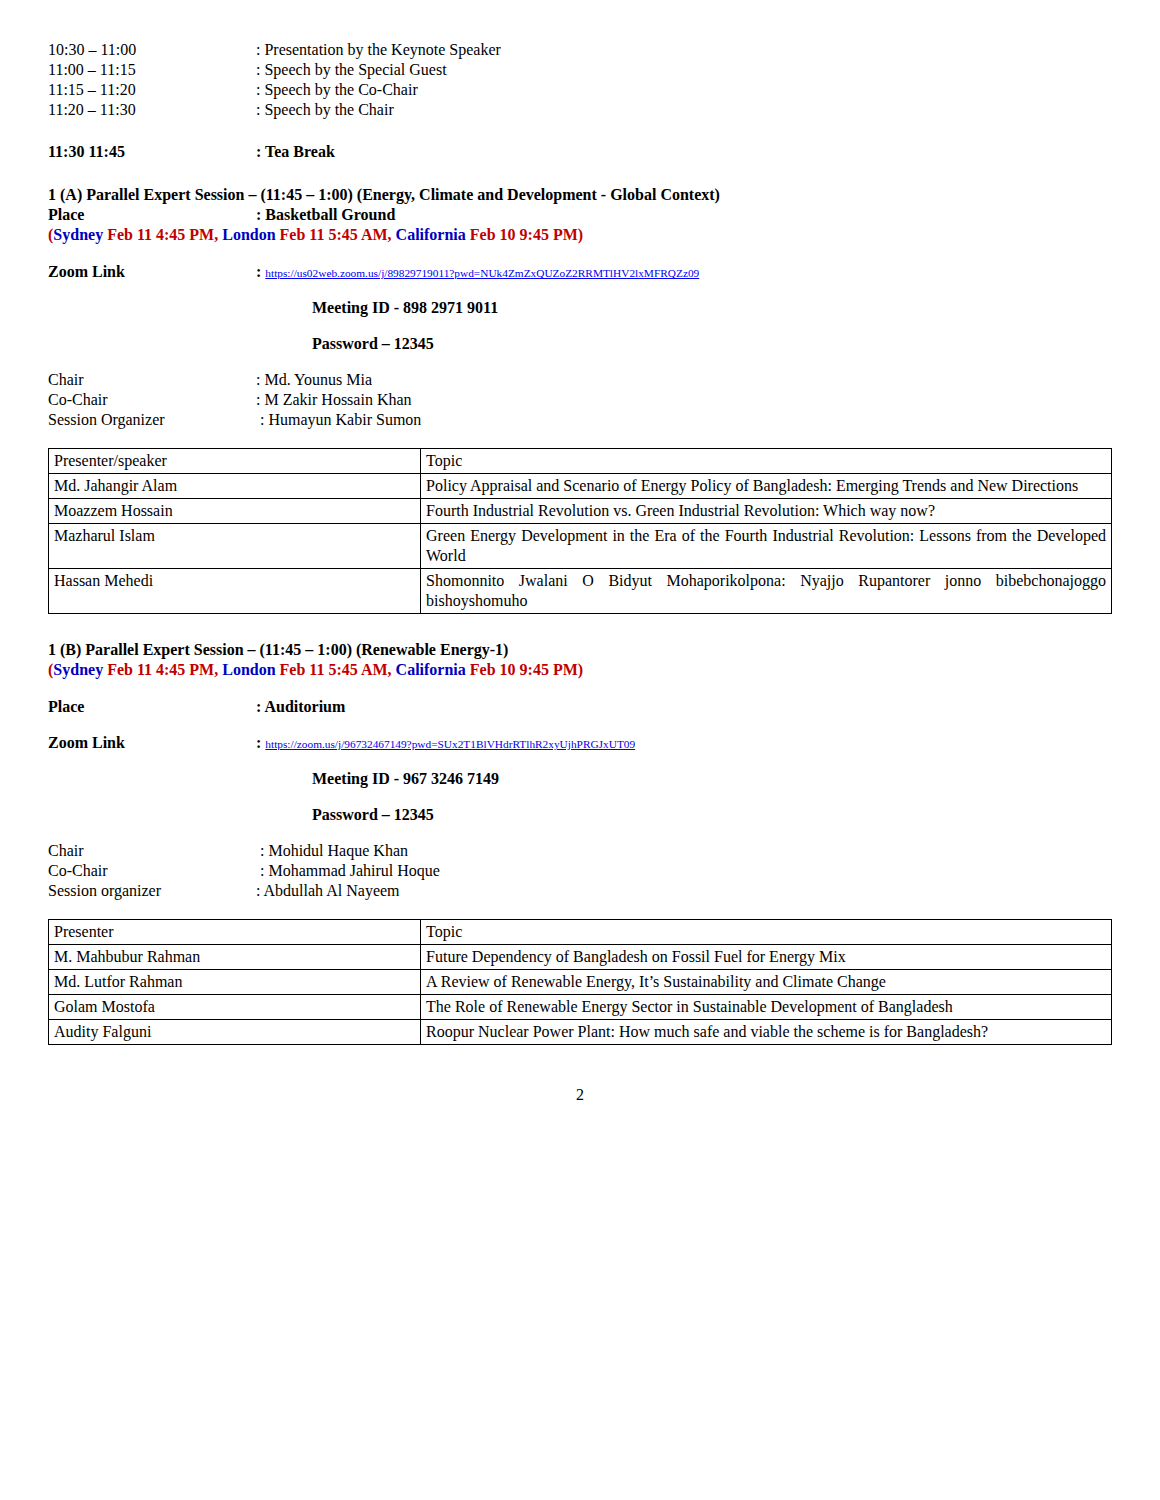10:30 – 11:00: Presentation by the Keynote Speaker
11:00 – 11:15: Speech by the Special Guest
11:15 – 11:20: Speech by the Co-Chair
11:20 – 11:30: Speech by the Chair
11:30 11:45: Tea Break
1 (A) Parallel Expert Session – (11:45 – 1:00) (Energy, Climate and Development - Global Context)
Place: Basketball Ground
(Sydney Feb 11 4:45 PM, London Feb 11 5:45 AM, California Feb 10 9:45 PM)
Zoom Link: https://us02web.zoom.us/j/89829719011?pwd=NUk4ZmZxQUZoZ2RRMTlHV2lxMFRQZz09
Meeting ID - 898 2971 9011
Password – 12345
Chair: Md. Younus Mia
Co-Chair: M Zakir Hossain Khan
Session Organizer : Humayun Kabir Sumon
| Presenter/speaker | Topic |
| Md. Jahangir Alam | Policy Appraisal and Scenario of Energy Policy of Bangladesh: Emerging Trends and New Directions |
| Moazzem Hossain | Fourth Industrial Revolution vs. Green Industrial Revolution: Which way now? |
| Mazharul Islam | Green Energy Development in the Era of the Fourth Industrial Revolution: Lessons from the Developed World |
| Hassan Mehedi | Shomonnito Jwalani O Bidyut Mohaporikolpona: Nyajjo Rupantorer jonno bibebchonajoggo bishoyshomuho |
1 (B) Parallel Expert Session – (11:45 – 1:00) (Renewable Energy-1)
(Sydney Feb 11 4:45 PM, London Feb 11 5:45 AM, California Feb 10 9:45 PM)
Place: Auditorium
Zoom Link: https://zoom.us/j/96732467149?pwd=SUx2T1BlVHdrRTlhR2xyUjhPRGJxUT09
Meeting ID - 967 3246 7149
Password – 12345
Chair : Mohidul Haque Khan
Co-Chair : Mohammad Jahirul Hoque
Session organizer: Abdullah Al Nayeem
| Presenter | Topic |
| M. Mahbubur Rahman | Future Dependency of Bangladesh on Fossil Fuel for Energy Mix |
| Md. Lutfor Rahman | A Review of Renewable Energy, It’s Sustainability and Climate Change |
| Golam Mostofa | The Role of Renewable Energy Sector in Sustainable Development of Bangladesh |
| Audity Falguni | Roopur Nuclear Power Plant: How much safe and viable the scheme is for Bangladesh? |
2